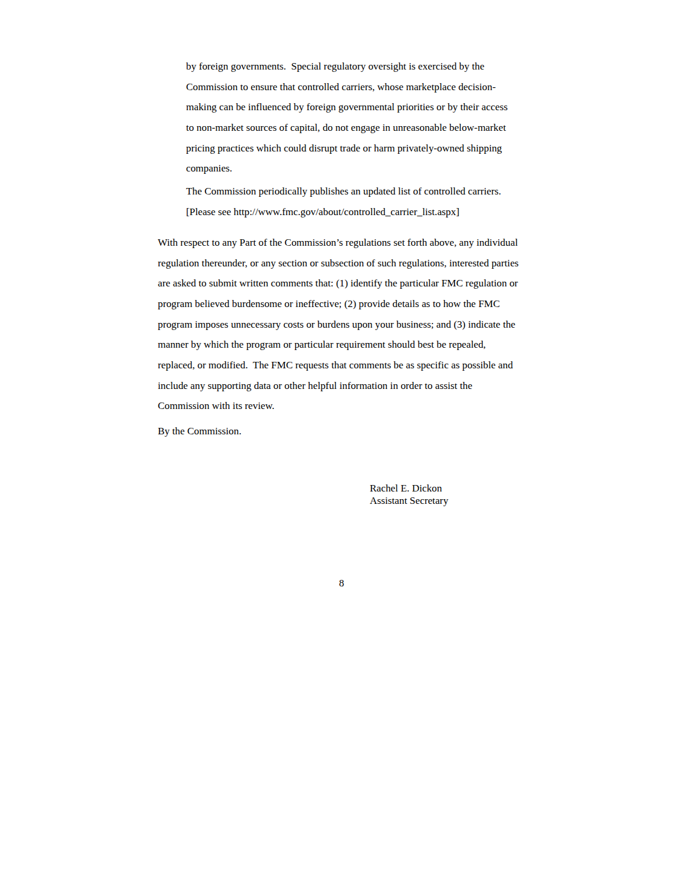by foreign governments. Special regulatory oversight is exercised by the Commission to ensure that controlled carriers, whose marketplace decision-making can be influenced by foreign governmental priorities or by their access to non-market sources of capital, do not engage in unreasonable below-market pricing practices which could disrupt trade or harm privately-owned shipping companies.
The Commission periodically publishes an updated list of controlled carriers. [Please see http://www.fmc.gov/about/controlled_carrier_list.aspx]
With respect to any Part of the Commission’s regulations set forth above, any individual regulation thereunder, or any section or subsection of such regulations, interested parties are asked to submit written comments that: (1) identify the particular FMC regulation or program believed burdensome or ineffective; (2) provide details as to how the FMC program imposes unnecessary costs or burdens upon your business; and (3) indicate the manner by which the program or particular requirement should best be repealed, replaced, or modified. The FMC requests that comments be as specific as possible and include any supporting data or other helpful information in order to assist the Commission with its review.
By the Commission.
Rachel E. Dickon
Assistant Secretary
8